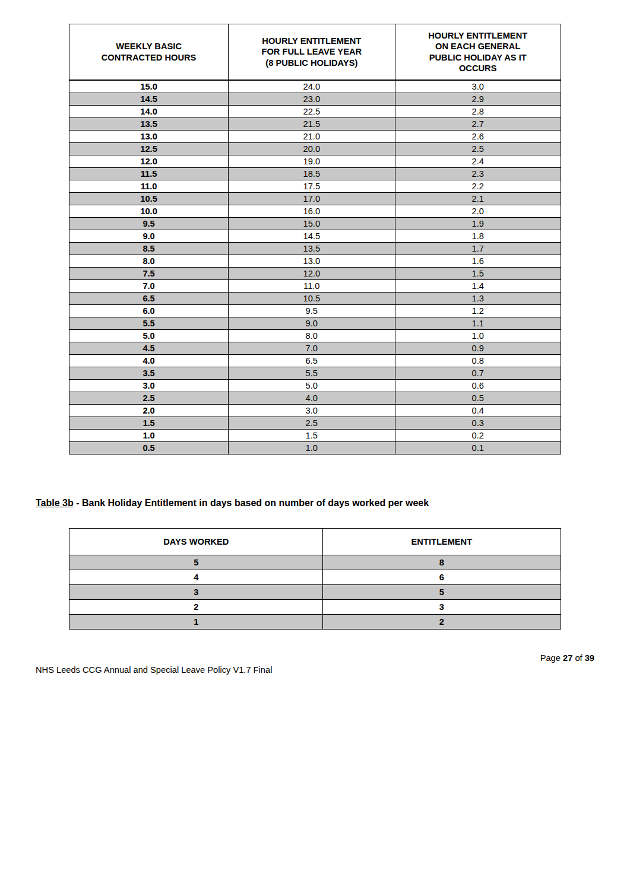| WEEKLY BASIC CONTRACTED HOURS | HOURLY ENTITLEMENT FOR FULL LEAVE YEAR (8 PUBLIC HOLIDAYS) | HOURLY ENTITLEMENT ON EACH GENERAL PUBLIC HOLIDAY AS IT OCCURS |
| --- | --- | --- |
| 15.0 | 24.0 | 3.0 |
| 14.5 | 23.0 | 2.9 |
| 14.0 | 22.5 | 2.8 |
| 13.5 | 21.5 | 2.7 |
| 13.0 | 21.0 | 2.6 |
| 12.5 | 20.0 | 2.5 |
| 12.0 | 19.0 | 2.4 |
| 11.5 | 18.5 | 2.3 |
| 11.0 | 17.5 | 2.2 |
| 10.5 | 17.0 | 2.1 |
| 10.0 | 16.0 | 2.0 |
| 9.5 | 15.0 | 1.9 |
| 9.0 | 14.5 | 1.8 |
| 8.5 | 13.5 | 1.7 |
| 8.0 | 13.0 | 1.6 |
| 7.5 | 12.0 | 1.5 |
| 7.0 | 11.0 | 1.4 |
| 6.5 | 10.5 | 1.3 |
| 6.0 | 9.5 | 1.2 |
| 5.5 | 9.0 | 1.1 |
| 5.0 | 8.0 | 1.0 |
| 4.5 | 7.0 | 0.9 |
| 4.0 | 6.5 | 0.8 |
| 3.5 | 5.5 | 0.7 |
| 3.0 | 5.0 | 0.6 |
| 2.5 | 4.0 | 0.5 |
| 2.0 | 3.0 | 0.4 |
| 1.5 | 2.5 | 0.3 |
| 1.0 | 1.5 | 0.2 |
| 0.5 | 1.0 | 0.1 |
Table 3b - Bank Holiday Entitlement in days based on number of days worked per week
| DAYS WORKED | ENTITLEMENT |
| --- | --- |
| 5 | 8 |
| 4 | 6 |
| 3 | 5 |
| 2 | 3 |
| 1 | 2 |
Page 27 of 39
NHS Leeds CCG Annual and Special Leave Policy V1.7 Final